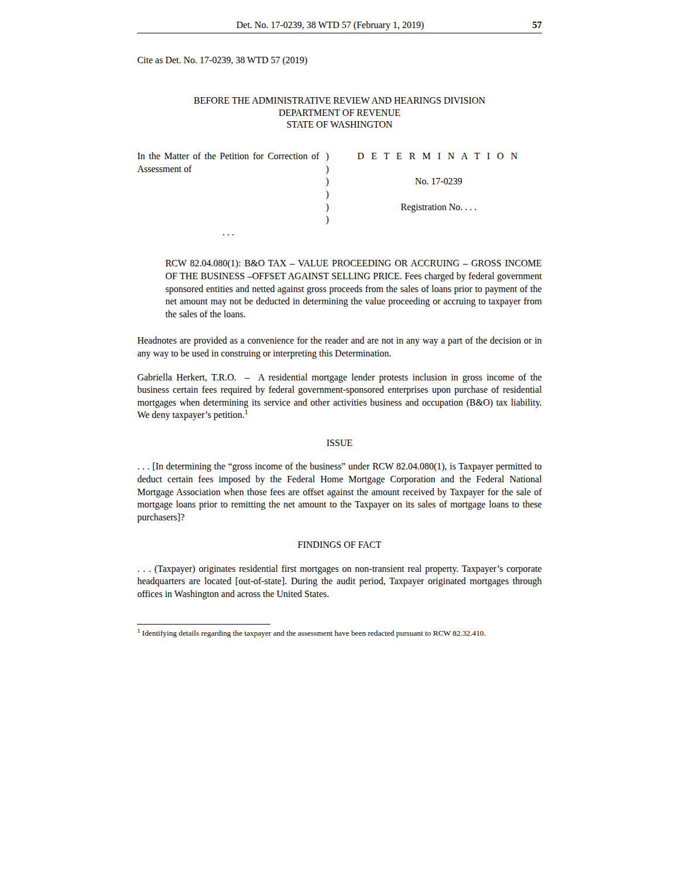Det. No. 17-0239, 38 WTD 57 (February 1, 2019)
57
Cite as Det. No. 17-0239, 38 WTD 57 (2019)
BEFORE THE ADMINISTRATIVE REVIEW AND HEARINGS DIVISION
DEPARTMENT OF REVENUE
STATE OF WASHINGTON
| In the Matter of the Petition for Correction of Assessment of | ) ) ) ) ) ) | D E T E R M I N A T I O N No. 17-0239 Registration No. . . . |
| . . . | | |
RCW 82.04.080(1): B&O TAX – VALUE PROCEEDING OR ACCRUING – GROSS INCOME OF THE BUSINESS –OFFSET AGAINST SELLING PRICE. Fees charged by federal government sponsored entities and netted against gross proceeds from the sales of loans prior to payment of the net amount may not be deducted in determining the value proceeding or accruing to taxpayer from the sales of the loans.
Headnotes are provided as a convenience for the reader and are not in any way a part of the decision or in any way to be used in construing or interpreting this Determination.
Gabriella Herkert, T.R.O. – A residential mortgage lender protests inclusion in gross income of the business certain fees required by federal government-sponsored enterprises upon purchase of residential mortgages when determining its service and other activities business and occupation (B&O) tax liability. We deny taxpayer’s petition.1
ISSUE
. . . [In determining the “gross income of the business” under RCW 82.04.080(1), is Taxpayer permitted to deduct certain fees imposed by the Federal Home Mortgage Corporation and the Federal National Mortgage Association when those fees are offset against the amount received by Taxpayer for the sale of mortgage loans prior to remitting the net amount to the Taxpayer on its sales of mortgage loans to these purchasers]?
FINDINGS OF FACT
. . . (Taxpayer) originates residential first mortgages on non-transient real property. Taxpayer’s corporate headquarters are located [out-of-state]. During the audit period, Taxpayer originated mortgages through offices in Washington and across the United States.
1 Identifying details regarding the taxpayer and the assessment have been redacted pursuant to RCW 82.32.410.